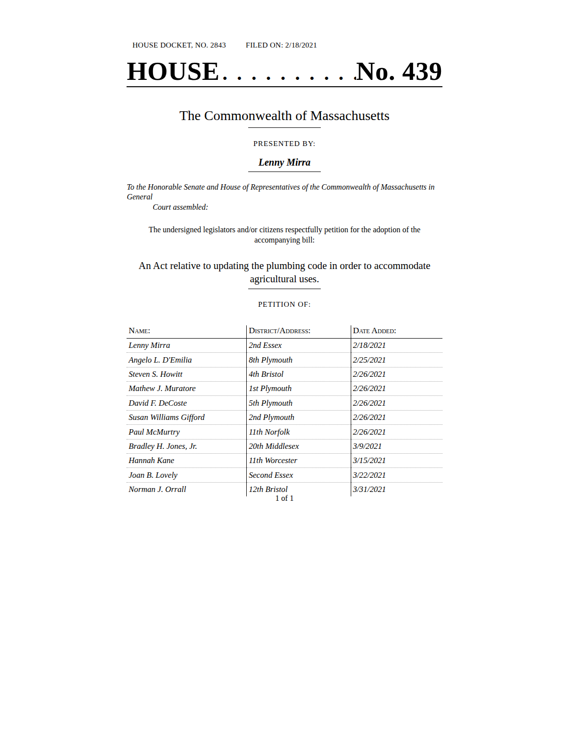HOUSE DOCKET, NO. 2843 FILED ON: 2/18/2021
HOUSE . . . . . . . . . . . . . . . . No. 439
The Commonwealth of Massachusetts
PRESENTED BY:
Lenny Mirra
To the Honorable Senate and House of Representatives of the Commonwealth of Massachusetts in General Court assembled:
The undersigned legislators and/or citizens respectfully petition for the adoption of the accompanying bill:
An Act relative to updating the plumbing code in order to accommodate agricultural uses.
PETITION OF:
| Name: | District/Address: | Date Added: |
| --- | --- | --- |
| Lenny Mirra | 2nd Essex | 2/18/2021 |
| Angelo L. D'Emilia | 8th Plymouth | 2/25/2021 |
| Steven S. Howitt | 4th Bristol | 2/26/2021 |
| Mathew J. Muratore | 1st Plymouth | 2/26/2021 |
| David F. DeCoste | 5th Plymouth | 2/26/2021 |
| Susan Williams Gifford | 2nd Plymouth | 2/26/2021 |
| Paul McMurtry | 11th Norfolk | 2/26/2021 |
| Bradley H. Jones, Jr. | 20th Middlesex | 3/9/2021 |
| Hannah Kane | 11th Worcester | 3/15/2021 |
| Joan B. Lovely | Second Essex | 3/22/2021 |
| Norman J. Orrall | 12th Bristol | 3/31/2021 |
1 of 1